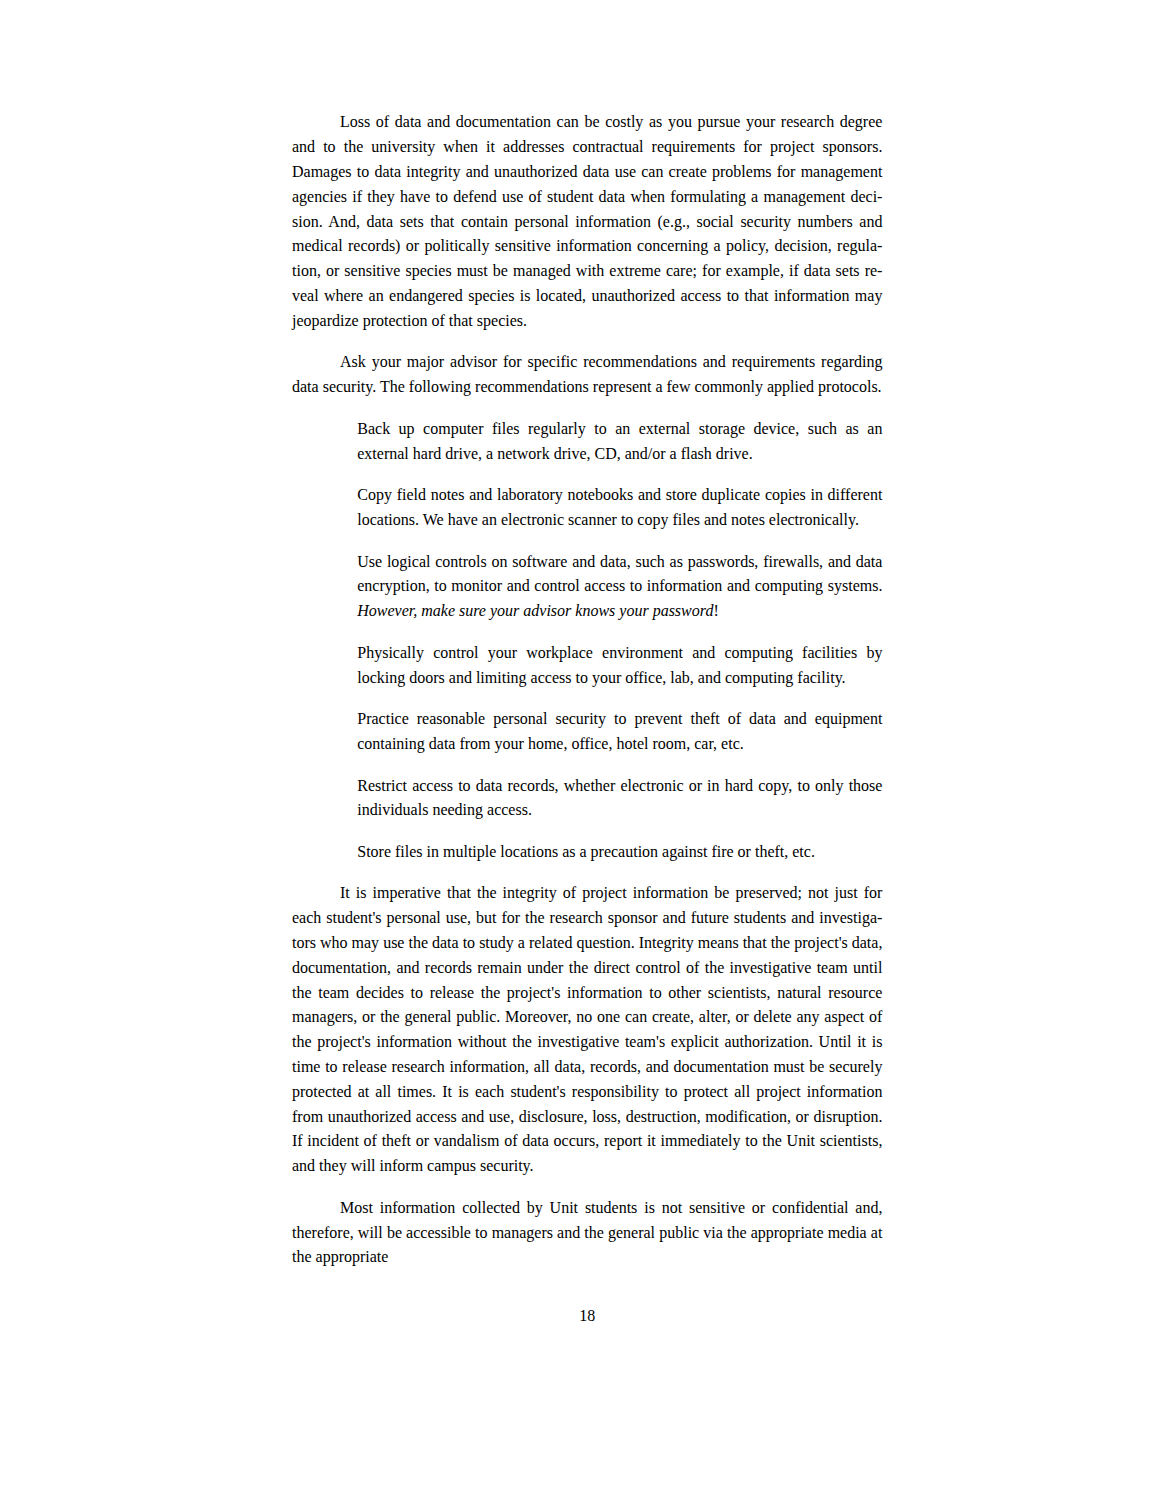Loss of data and documentation can be costly as you pursue your research degree and to the university when it addresses contractual requirements for project sponsors. Damages to data integrity and unauthorized data use can create problems for management agencies if they have to defend use of student data when formulating a management decision. And, data sets that contain personal information (e.g., social security numbers and medical records) or politically sensitive information concerning a policy, decision, regulation, or sensitive species must be managed with extreme care; for example, if data sets reveal where an endangered species is located, unauthorized access to that information may jeopardize protection of that species.
Ask your major advisor for specific recommendations and requirements regarding data security. The following recommendations represent a few commonly applied protocols.
Back up computer files regularly to an external storage device, such as an external hard drive, a network drive, CD, and/or a flash drive.
Copy field notes and laboratory notebooks and store duplicate copies in different locations. We have an electronic scanner to copy files and notes electronically.
Use logical controls on software and data, such as passwords, firewalls, and data encryption, to monitor and control access to information and computing systems. However, make sure your advisor knows your password!
Physically control your workplace environment and computing facilities by locking doors and limiting access to your office, lab, and computing facility.
Practice reasonable personal security to prevent theft of data and equipment containing data from your home, office, hotel room, car, etc.
Restrict access to data records, whether electronic or in hard copy, to only those individuals needing access.
Store files in multiple locations as a precaution against fire or theft, etc.
It is imperative that the integrity of project information be preserved; not just for each student's personal use, but for the research sponsor and future students and investigators who may use the data to study a related question. Integrity means that the project's data, documentation, and records remain under the direct control of the investigative team until the team decides to release the project's information to other scientists, natural resource managers, or the general public. Moreover, no one can create, alter, or delete any aspect of the project's information without the investigative team's explicit authorization. Until it is time to release research information, all data, records, and documentation must be securely protected at all times. It is each student's responsibility to protect all project information from unauthorized access and use, disclosure, loss, destruction, modification, or disruption. If incident of theft or vandalism of data occurs, report it immediately to the Unit scientists, and they will inform campus security.
Most information collected by Unit students is not sensitive or confidential and, therefore, will be accessible to managers and the general public via the appropriate media at the appropriate
18